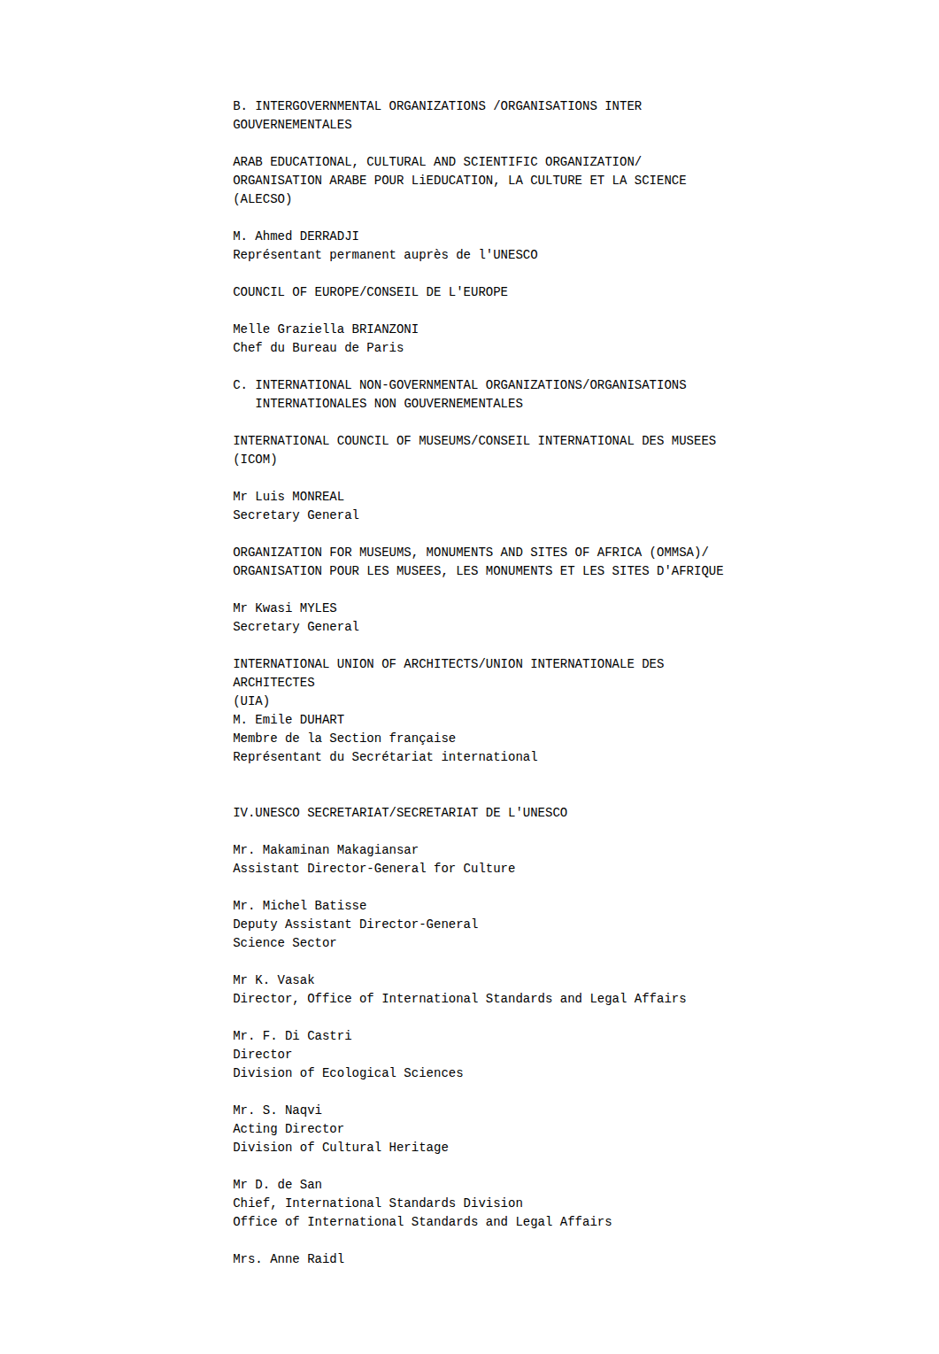B. INTERGOVERNMENTAL ORGANIZATIONS /ORGANISATIONS INTER
GOUVERNEMENTALES

ARAB EDUCATIONAL, CULTURAL AND SCIENTIFIC ORGANIZATION/
ORGANISATION ARABE POUR LiEDUCATION, LA CULTURE ET LA SCIENCE (ALECSO)

M. Ahmed DERRADJI
Représentant permanent auprès de l'UNESCO

COUNCIL OF EUROPE/CONSEIL DE L'EUROPE

Melle Graziella BRIANZONI
Chef du Bureau de Paris

C. INTERNATIONAL NON-GOVERNMENTAL ORGANIZATIONS/ORGANISATIONS
   INTERNATIONALES NON GOUVERNEMENTALES

INTERNATIONAL COUNCIL OF MUSEUMS/CONSEIL INTERNATIONAL DES MUSEES
(ICOM)

Mr Luis MONREAL
Secretary General

ORGANIZATION FOR MUSEUMS, MONUMENTS AND SITES OF AFRICA (OMMSA)/
ORGANISATION POUR LES MUSEES, LES MONUMENTS ET LES SITES D'AFRIQUE

Mr Kwasi MYLES
Secretary General

INTERNATIONAL UNION OF ARCHITECTS/UNION INTERNATIONALE DES ARCHITECTES
(UIA)
M. Emile DUHART
Membre de la Section française
Représentant du Secrétariat international


IV.UNESCO SECRETARIAT/SECRETARIAT DE L'UNESCO

Mr. Makaminan Makagiansar
Assistant Director-General for Culture

Mr. Michel Batisse
Deputy Assistant Director-General
Science Sector

Mr K. Vasak
Director, Office of International Standards and Legal Affairs

Mr. F. Di Castri
Director
Division of Ecological Sciences

Mr. S. Naqvi
Acting Director
Division of Cultural Heritage

Mr D. de San
Chief, International Standards Division
Office of International Standards and Legal Affairs

Mrs. Anne Raidl